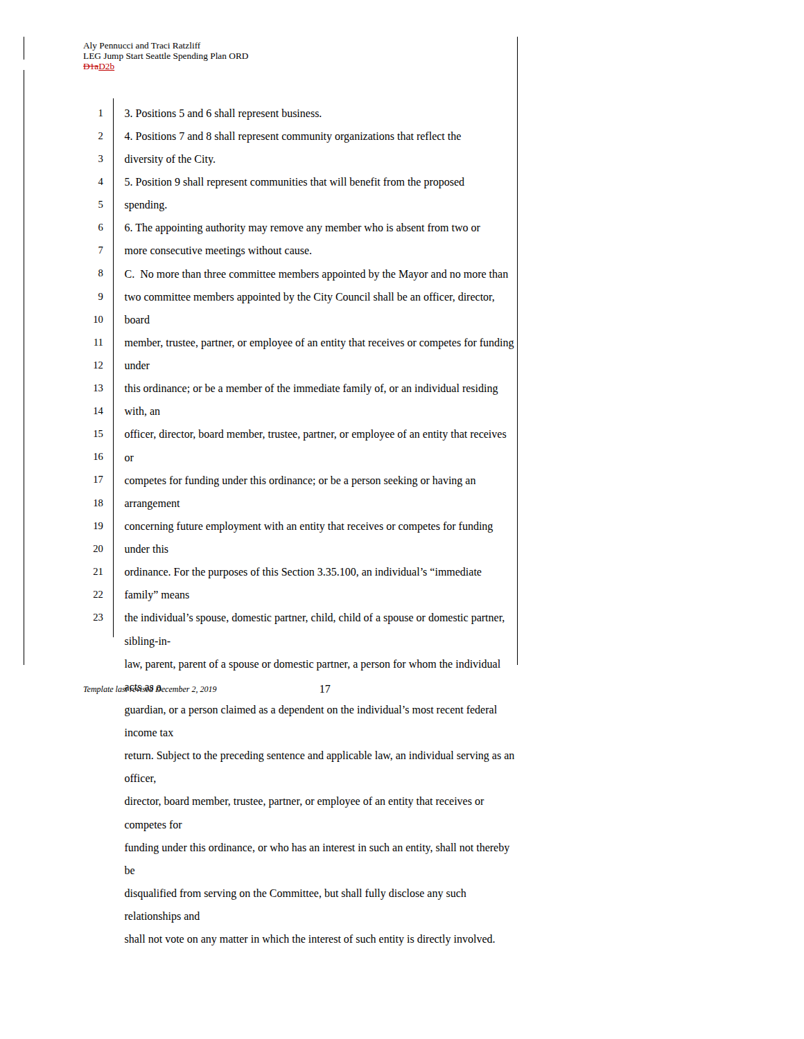Aly Pennucci and Traci Ratzliff
LEG Jump Start Seattle Spending Plan ORD
D1a D2b
1
2
3
4
5
6
7
8
9
10
11
12
13
14
15
16
17
18
19
20
21
22
23
3. Positions 5 and 6 shall represent business.
4. Positions 7 and 8 shall represent community organizations that reflect the
diversity of the City.
5. Position 9 shall represent communities that will benefit from the proposed
spending.
6. The appointing authority may remove any member who is absent from two or
more consecutive meetings without cause.
C. No more than three committee members appointed by the Mayor and no more than
two committee members appointed by the City Council shall be an officer, director, board
member, trustee, partner, or employee of an entity that receives or competes for funding under
this ordinance; or be a member of the immediate family of, or an individual residing with, an
officer, director, board member, trustee, partner, or employee of an entity that receives or
competes for funding under this ordinance; or be a person seeking or having an arrangement
concerning future employment with an entity that receives or competes for funding under this
ordinance. For the purposes of this Section 3.35.100, an individual’s “immediate family” means
the individual’s spouse, domestic partner, child, child of a spouse or domestic partner, sibling-in-
law, parent, parent of a spouse or domestic partner, a person for whom the individual acts as a
guardian, or a person claimed as a dependent on the individual’s most recent federal income tax
return. Subject to the preceding sentence and applicable law, an individual serving as an officer,
director, board member, trustee, partner, or employee of an entity that receives or competes for
funding under this ordinance, or who has an interest in such an entity, shall not thereby be
disqualified from serving on the Committee, but shall fully disclose any such relationships and
shall not vote on any matter in which the interest of such entity is directly involved.
Template last revised December 2, 2019 17